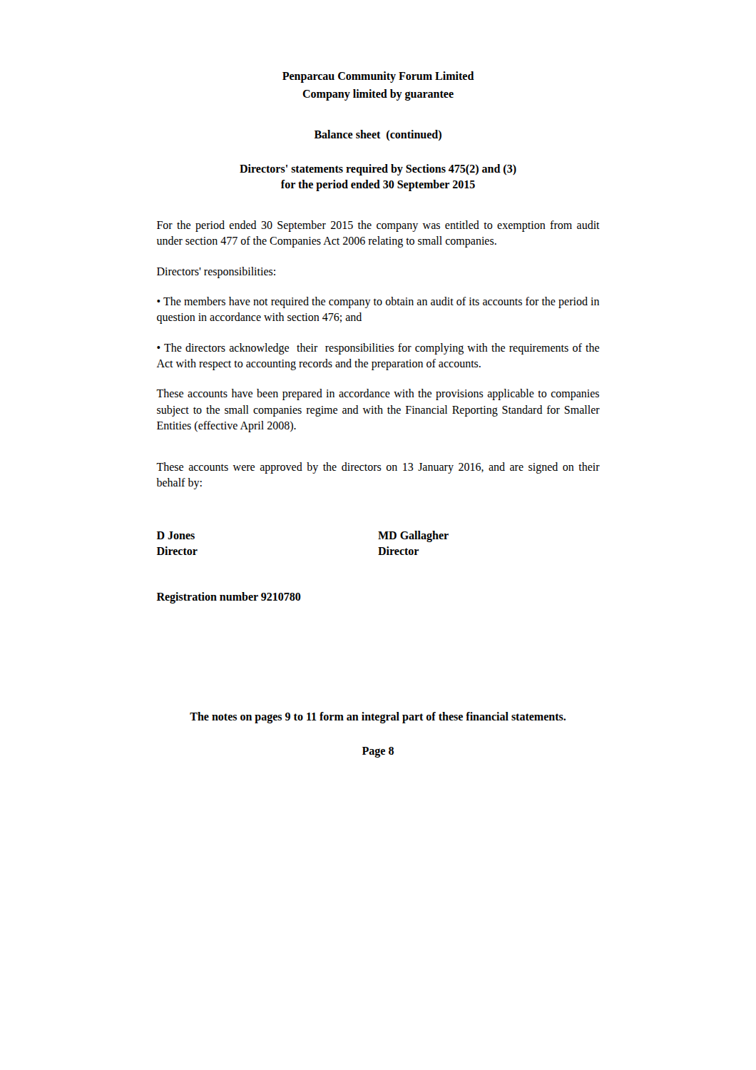Penparcau Community Forum Limited
Company limited by guarantee
Balance sheet (continued)
Directors' statements required by Sections 475(2) and (3)
for the period ended 30 September 2015
For the period ended 30 September 2015 the company was entitled to exemption from audit under section 477 of the Companies Act 2006 relating to small companies.
Directors' responsibilities:
• The members have not required the company to obtain an audit of its accounts for the period in question in accordance with section 476; and
• The directors acknowledge their responsibilities for complying with the requirements of the Act with respect to accounting records and the preparation of accounts.
These accounts have been prepared in accordance with the provisions applicable to companies subject to the small companies regime and with the Financial Reporting Standard for Smaller Entities (effective April 2008).
These accounts were approved by the directors on 13 January 2016, and are signed on their behalf by:
| D Jones Director | MD Gallagher Director |
Registration number 9210780
The notes on pages 9 to 11 form an integral part of these financial statements.
Page 8